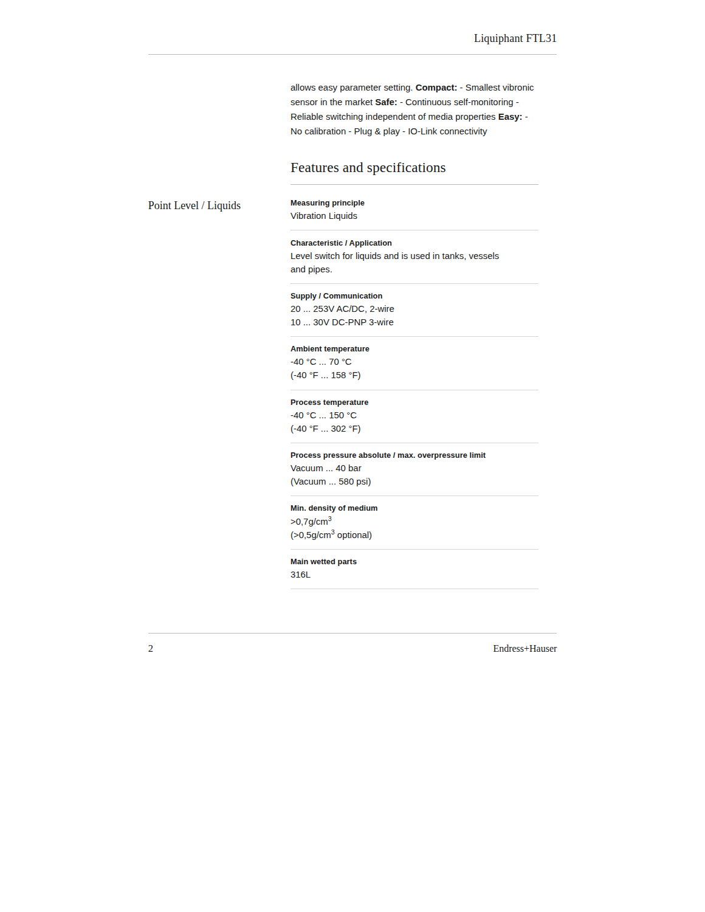Liquiphant FTL31
allows easy parameter setting. Compact: - Smallest vibronic sensor in the market Safe: - Continuous self-monitoring -Reliable switching independent of media properties Easy: - No calibration - Plug & play - IO-Link connectivity
Features and specifications
Point Level / Liquids
Measuring principle
Vibration Liquids
Characteristic / Application
Level switch for liquids and is used in tanks, vessels
and pipes.
Supply / Communication
20 ... 253V AC/DC, 2-wire
10 ... 30V DC-PNP 3-wire
Ambient temperature
-40 °C ... 70 °C
(-40 °F ... 158 °F)
Process temperature
-40 °C ... 150 °C
(-40 °F ... 302 °F)
Process pressure absolute / max. overpressure limit
Vacuum ... 40 bar
(Vacuum ... 580 psi)
Min. density of medium
>0,7g/cm3
(>0,5g/cm3 optional)
Main wetted parts
316L
2 Endress+Hauser